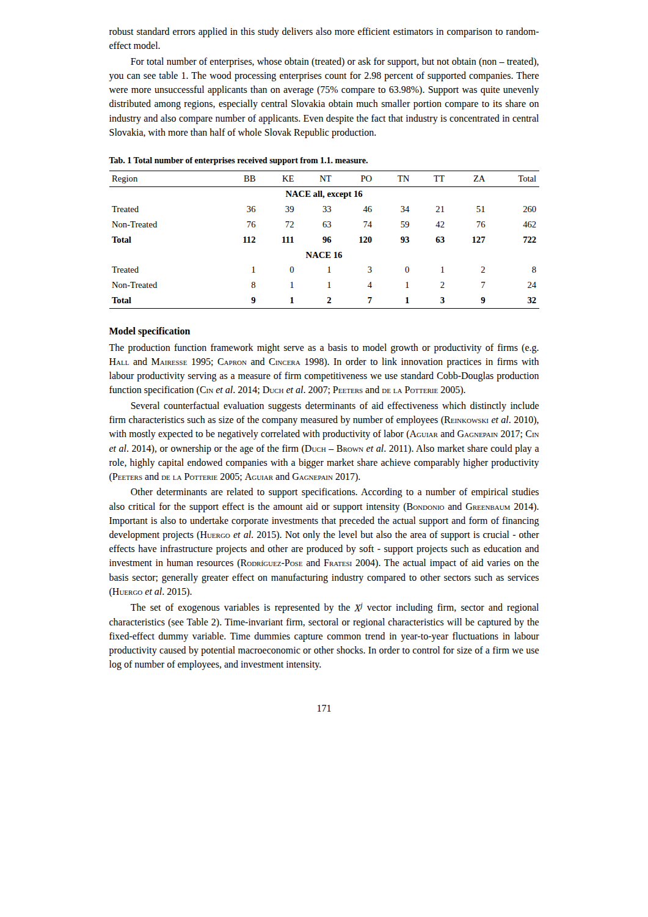robust standard errors applied in this study delivers also more efficient estimators in comparison to random-effect model.
For total number of enterprises, whose obtain (treated) or ask for support, but not obtain (non – treated), you can see table 1. The wood processing enterprises count for 2.98 percent of supported companies. There were more unsuccessful applicants than on average (75% compare to 63.98%). Support was quite unevenly distributed among regions, especially central Slovakia obtain much smaller portion compare to its share on industry and also compare number of applicants. Even despite the fact that industry is concentrated in central Slovakia, with more than half of whole Slovak Republic production.
Tab. 1 Total number of enterprises received support from 1.1. measure.
| Region | BB | KE | NT | PO | TN | TT | ZA | Total |
| --- | --- | --- | --- | --- | --- | --- | --- | --- |
| NACE all, except 16 |
| Treated | 36 | 39 | 33 | 46 | 34 | 21 | 51 | 260 |
| Non-Treated | 76 | 72 | 63 | 74 | 59 | 42 | 76 | 462 |
| Total | 112 | 111 | 96 | 120 | 93 | 63 | 127 | 722 |
| NACE 16 |
| Treated | 1 | 0 | 1 | 3 | 0 | 1 | 2 | 8 |
| Non-Treated | 8 | 1 | 1 | 4 | 1 | 2 | 7 | 24 |
| Total | 9 | 1 | 2 | 7 | 1 | 3 | 9 | 32 |
Model specification
The production function framework might serve as a basis to model growth or productivity of firms (e.g. Hall and Mairesse 1995; Capron and Cincera 1998). In order to link innovation practices in firms with labour productivity serving as a measure of firm competitiveness we use standard Cobb-Douglas production function specification (Cin et al. 2014; Duch et al. 2007; Peeters and de la Potterie 2005).
Several counterfactual evaluation suggests determinants of aid effectiveness which distinctly include firm characteristics such as size of the company measured by number of employees (Reinkowski et al. 2010), with mostly expected to be negatively correlated with productivity of labor (Aguiar and Gagnepain 2017; Cin et al. 2014), or ownership or the age of the firm (Duch – Brown et al. 2011). Also market share could play a role, highly capital endowed companies with a bigger market share achieve comparably higher productivity (Peeters and de la Potterie 2005; Aguiar and Gagnepain 2017).
Other determinants are related to support specifications. According to a number of empirical studies also critical for the support effect is the amount aid or support intensity (Bondonio and Greenbaum 2014). Important is also to undertake corporate investments that preceded the actual support and form of financing development projects (Huergo et al. 2015). Not only the level but also the area of support is crucial - other effects have infrastructure projects and other are produced by soft - support projects such as education and investment in human resources (Rodríguez-Pose and Fratesi 2004). The actual impact of aid varies on the basis sector; generally greater effect on manufacturing industry compared to other sectors such as services (Huergo et al. 2015).
The set of exogenous variables is represented by the Xj vector including firm, sector and regional characteristics (see Table 2). Time-invariant firm, sectoral or regional characteristics will be captured by the fixed-effect dummy variable. Time dummies capture common trend in year-to-year fluctuations in labour productivity caused by potential macroeconomic or other shocks. In order to control for size of a firm we use log of number of employees, and investment intensity.
171